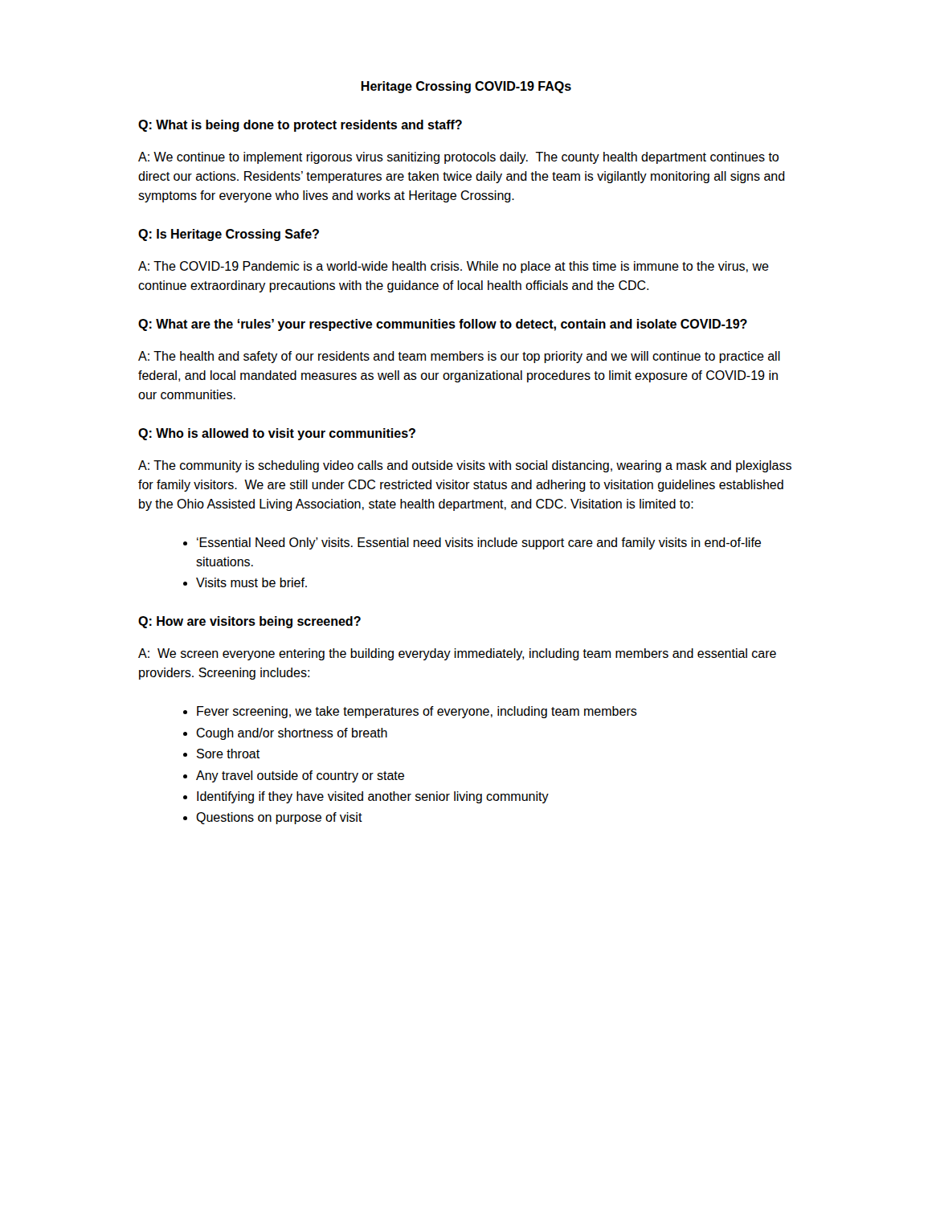Heritage Crossing COVID-19 FAQs
Q: What is being done to protect residents and staff?
A: We continue to implement rigorous virus sanitizing protocols daily. The county health department continues to direct our actions. Residents’ temperatures are taken twice daily and the team is vigilantly monitoring all signs and symptoms for everyone who lives and works at Heritage Crossing.
Q: Is Heritage Crossing Safe?
A: The COVID-19 Pandemic is a world-wide health crisis. While no place at this time is immune to the virus, we continue extraordinary precautions with the guidance of local health officials and the CDC.
Q: What are the ‘rules’ your respective communities follow to detect, contain and isolate COVID-19?
A: The health and safety of our residents and team members is our top priority and we will continue to practice all federal, and local mandated measures as well as our organizational procedures to limit exposure of COVID-19 in our communities.
Q: Who is allowed to visit your communities?
A: The community is scheduling video calls and outside visits with social distancing, wearing a mask and plexiglass for family visitors. We are still under CDC restricted visitor status and adhering to visitation guidelines established by the Ohio Assisted Living Association, state health department, and CDC. Visitation is limited to:
‘Essential Need Only’ visits. Essential need visits include support care and family visits in end-of-life situations.
Visits must be brief.
Q: How are visitors being screened?
A: We screen everyone entering the building everyday immediately, including team members and essential care providers. Screening includes:
Fever screening, we take temperatures of everyone, including team members
Cough and/or shortness of breath
Sore throat
Any travel outside of country or state
Identifying if they have visited another senior living community
Questions on purpose of visit